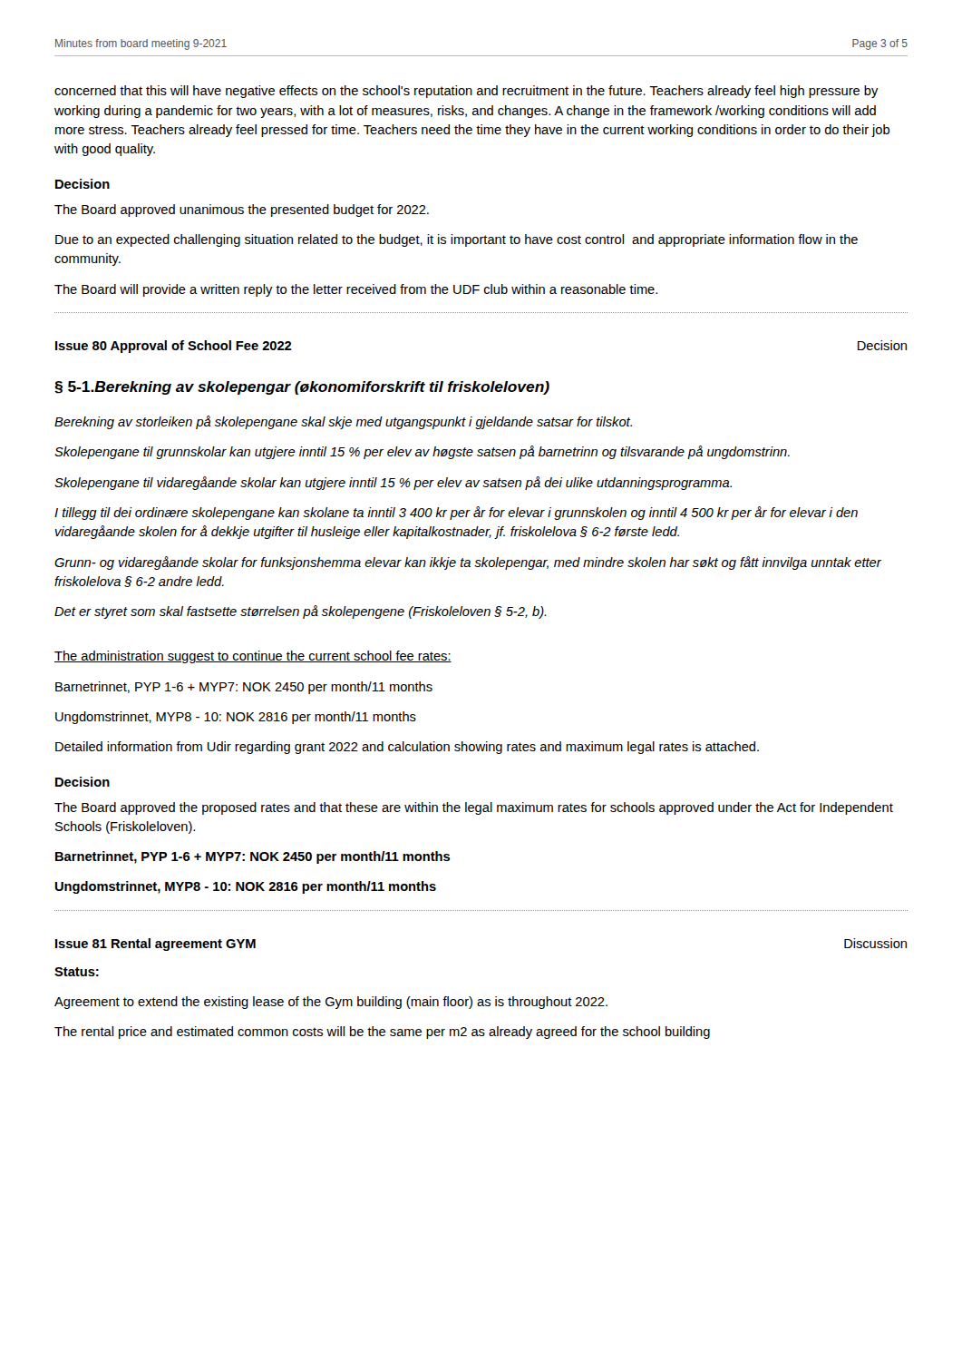Minutes from board meeting 9-2021 Page 3 of 5
concerned that this will have negative effects on the school's reputation and recruitment in the future. Teachers already feel high pressure by working during a pandemic for two years, with a lot of measures, risks, and changes. A change in the framework /working conditions will add more stress. Teachers already feel pressed for time. Teachers need the time they have in the current working conditions in order to do their job with good quality.
Decision
The Board approved unanimous the presented budget for 2022.
Due to an expected challenging situation related to the budget, it is important to have cost control and appropriate information flow in the community.
The Board will provide a written reply to the letter received from the UDF club within a reasonable time.
Issue 80 Approval of School Fee 2022 Decision
§ 5-1. Berekning av skolepengar (økonomiforskrift til friskoleloven)
Berekning av storleiken på skolepengane skal skje med utgangspunkt i gjeldande satsar for tilskot.
Skolepengane til grunnskolar kan utgjere inntil 15 % per elev av høgste satsen på barnetrinn og tilsvarande på ungdomstrinn.
Skolepengane til vidaregåande skolar kan utgjere inntil 15 % per elev av satsen på dei ulike utdanningsprogramma.
I tillegg til dei ordinære skolepengane kan skolane ta inntil 3 400 kr per år for elevar i grunnskolen og inntil 4 500 kr per år for elevar i den vidaregåande skolen for å dekkje utgifter til husleige eller kapitalkostnader, jf. friskolelova § 6-2 første ledd.
Grunn- og vidaregåande skolar for funksjonshemma elevar kan ikkje ta skolepengar, med mindre skolen har søkt og fått innvilga unntak etter friskolelova § 6-2 andre ledd.
Det er styret som skal fastsette størrelsen på skolepengene (Friskoleloven § 5-2, b).
The administration suggest to continue the current school fee rates:
Barnetrinnet, PYP 1-6 + MYP7: NOK 2450 per month/11 months
Ungdomstrinnet, MYP8 - 10: NOK 2816 per month/11 months
Detailed information from Udir regarding grant 2022 and calculation showing rates and maximum legal rates is attached.
Decision
The Board approved the proposed rates and that these are within the legal maximum rates for schools approved under the Act for Independent Schools (Friskoleloven).
Barnetrinnet, PYP 1-6 + MYP7: NOK 2450 per month/11 months
Ungdomstrinnet, MYP8 - 10: NOK 2816 per month/11 months
Issue 81 Rental agreement GYM Discussion
Status:
Agreement to extend the existing lease of the Gym building (main floor) as is throughout 2022.
The rental price and estimated common costs will be the same per m2 as already agreed for the school building